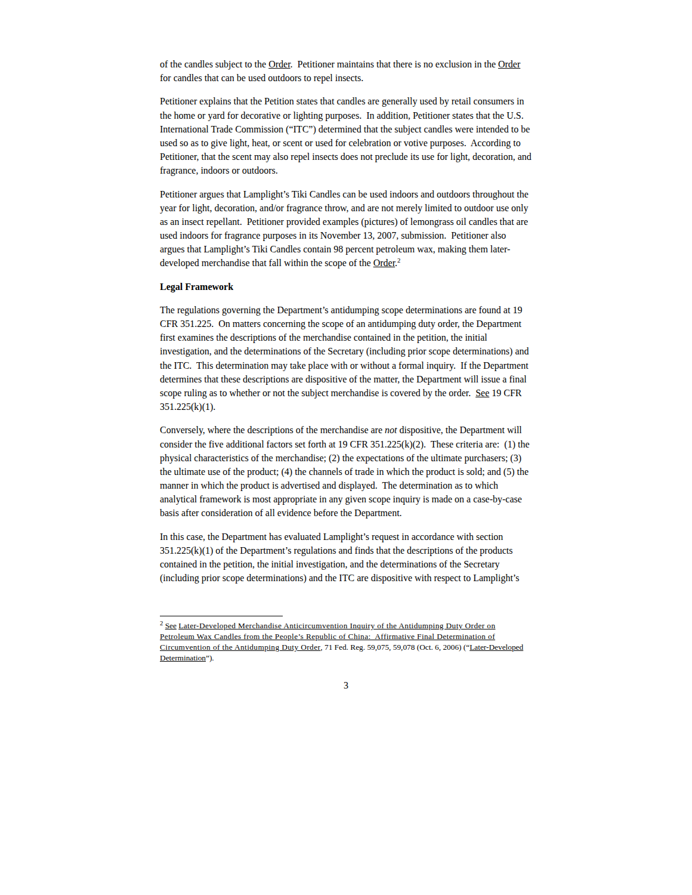of the candles subject to the Order. Petitioner maintains that there is no exclusion in the Order for candles that can be used outdoors to repel insects.
Petitioner explains that the Petition states that candles are generally used by retail consumers in the home or yard for decorative or lighting purposes. In addition, Petitioner states that the U.S. International Trade Commission (“ITC”) determined that the subject candles were intended to be used so as to give light, heat, or scent or used for celebration or votive purposes. According to Petitioner, that the scent may also repel insects does not preclude its use for light, decoration, and fragrance, indoors or outdoors.
Petitioner argues that Lamplight’s Tiki Candles can be used indoors and outdoors throughout the year for light, decoration, and/or fragrance throw, and are not merely limited to outdoor use only as an insect repellant. Petitioner provided examples (pictures) of lemongrass oil candles that are used indoors for fragrance purposes in its November 13, 2007, submission. Petitioner also argues that Lamplight’s Tiki Candles contain 98 percent petroleum wax, making them later-developed merchandise that fall within the scope of the Order.2
Legal Framework
The regulations governing the Department’s antidumping scope determinations are found at 19 CFR 351.225. On matters concerning the scope of an antidumping duty order, the Department first examines the descriptions of the merchandise contained in the petition, the initial investigation, and the determinations of the Secretary (including prior scope determinations) and the ITC. This determination may take place with or without a formal inquiry. If the Department determines that these descriptions are dispositive of the matter, the Department will issue a final scope ruling as to whether or not the subject merchandise is covered by the order. See 19 CFR 351.225(k)(1).
Conversely, where the descriptions of the merchandise are not dispositive, the Department will consider the five additional factors set forth at 19 CFR 351.225(k)(2). These criteria are: (1) the physical characteristics of the merchandise; (2) the expectations of the ultimate purchasers; (3) the ultimate use of the product; (4) the channels of trade in which the product is sold; and (5) the manner in which the product is advertised and displayed. The determination as to which analytical framework is most appropriate in any given scope inquiry is made on a case-by-case basis after consideration of all evidence before the Department.
In this case, the Department has evaluated Lamplight’s request in accordance with section 351.225(k)(1) of the Department’s regulations and finds that the descriptions of the products contained in the petition, the initial investigation, and the determinations of the Secretary (including prior scope determinations) and the ITC are dispositive with respect to Lamplight’s
2 See Later-Developed Merchandise Anticircumvention Inquiry of the Antidumping Duty Order on Petroleum Wax Candles from the People’s Republic of China: Affirmative Final Determination of Circumvention of the Antidumping Duty Order, 71 Fed. Reg. 59,075, 59,078 (Oct. 6, 2006) (“Later-Developed Determination”).
3